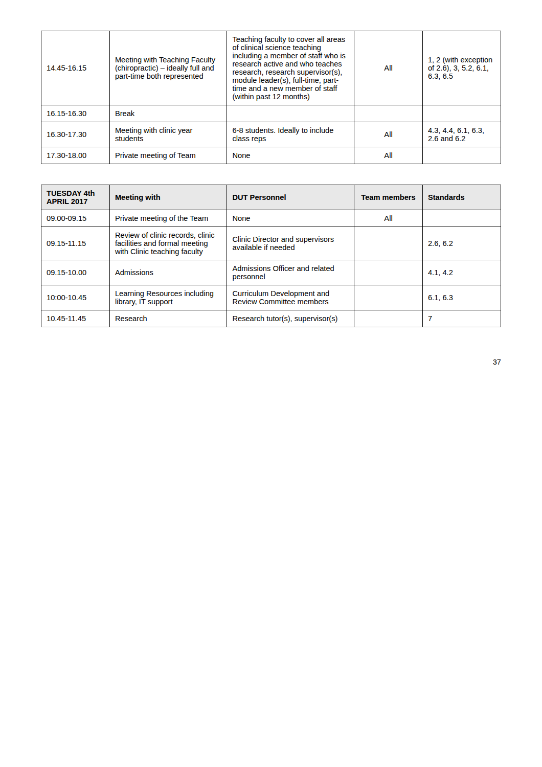| 14.45-16.15 | Meeting with Teaching Faculty (chiropractic) – ideally full and part-time both represented | Teaching faculty to cover all areas of clinical science teaching including a member of staff who is research active and who teaches research, research supervisor(s), module leader(s), full-time, part-time and a new member of staff (within past 12 months) | All | 1, 2 (with exception of 2.6), 3, 5.2, 6.1, 6.3, 6.5 |
| 16.15-16.30 | Break | | | |
| 16.30-17.30 | Meeting with clinic year students | 6-8 students. Ideally to include class reps | All | 4.3, 4.4, 6.1, 6.3, 2.6 and 6.2 |
| 17.30-18.00 | Private meeting of Team | None | All | |
| TUESDAY 4th APRIL 2017 | Meeting with | DUT Personnel | Team members | Standards |
| --- | --- | --- | --- | --- |
| 09.00-09.15 | Private meeting of the Team | None | All | |
| 09.15-11.15 | Review of clinic records, clinic facilities and formal meeting with Clinic teaching faculty | Clinic Director and supervisors available if needed | | 2.6, 6.2 |
| 09.15-10.00 | Admissions | Admissions Officer and related personnel | | 4.1, 4.2 |
| 10:00-10.45 | Learning Resources including library, IT support | Curriculum Development and Review Committee members | | 6.1, 6.3 |
| 10.45-11.45 | Research | Research tutor(s), supervisor(s) | | 7 |
37